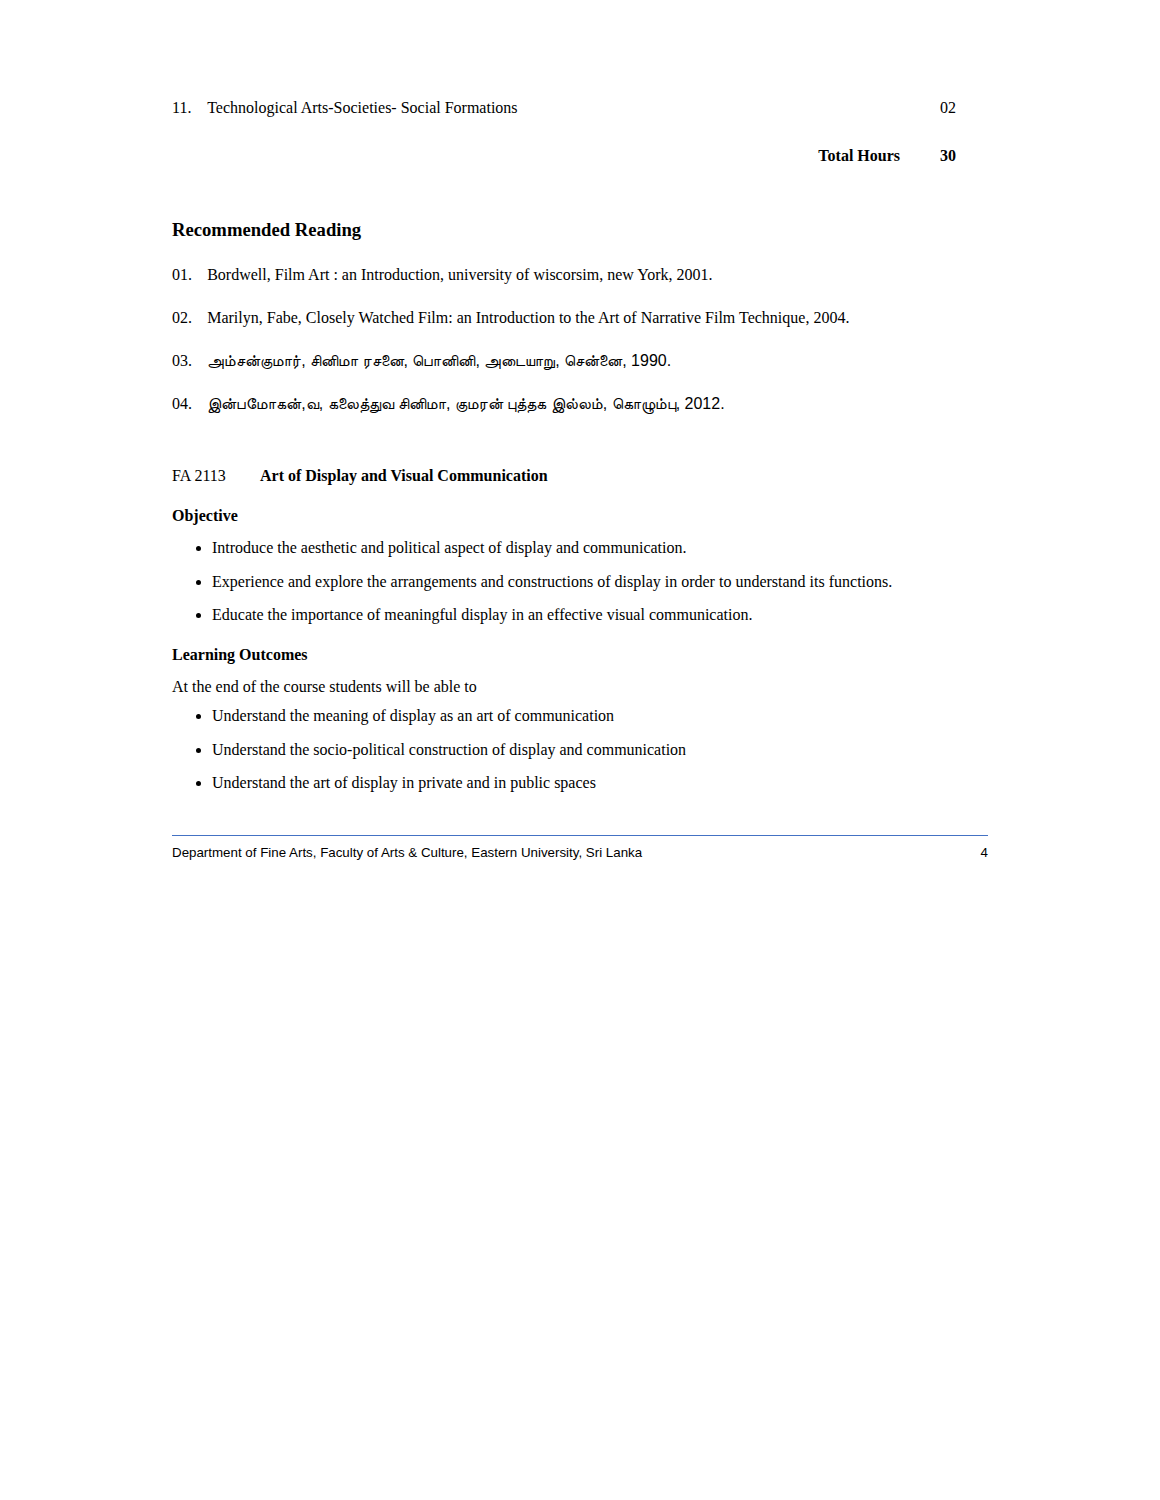11. Technological Arts-Societies- Social Formations 02
Total Hours 30
Recommended Reading
01. Bordwell, Film Art : an Introduction, university of wiscorsim, new York, 2001.
02. Marilyn, Fabe, Closely Watched Film: an Introduction to the Art of Narrative Film Technique, 2004.
03. அம்சன்குமார், சினிமா ரசனை, பொனினி, அடையாறு, சென்னை, 1990.
04. இன்பமோகன்,வ, கலைத்துவ சினிமா, குமரன் புத்தக இல்லம், கொழும்பு, 2012.
FA 2113 Art of Display and Visual Communication
Objective
Introduce the aesthetic and political aspect of display and communication.
Experience and explore the arrangements and constructions of display in order to understand its functions.
Educate the importance of meaningful display in an effective visual communication.
Learning Outcomes
At the end of the course students will be able to
Understand the meaning of display as an art of communication
Understand the socio-political construction of display and communication
Understand the art of display in private and in public spaces
Department of Fine Arts, Faculty of Arts & Culture, Eastern University, Sri Lanka 4